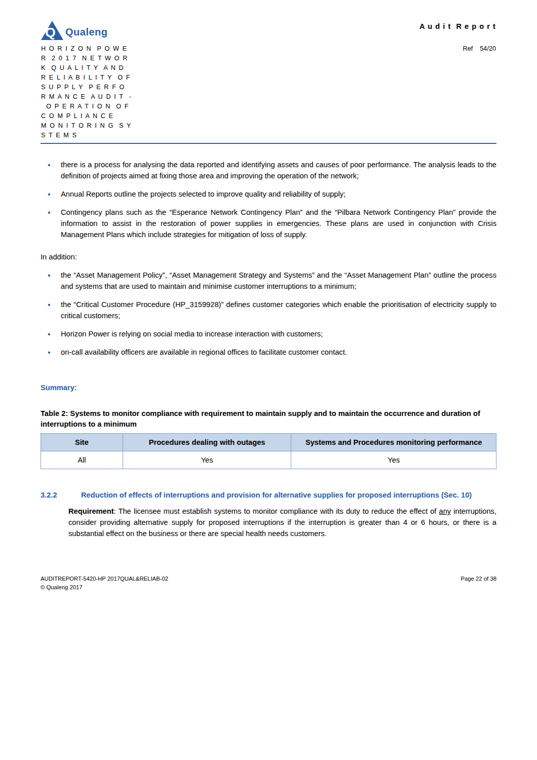| Q Qualeng | A u d i t R e p o r t |
| H O R I Z O N P O W E R 2 0 1 7 N E T W O R K Q U A L I T Y A N D R E L I A B I L I T Y O F S U P P L Y P E R F O R M A N C E A U D I T - O P E R A T I O N O F C O M P L I A N C E M O N I T O R I N G S Y S T E M S | Ref 54/20 |
there is a process for analysing the data reported and identifying assets and causes of poor performance. The analysis leads to the definition of projects aimed at fixing those area and improving the operation of the network;
Annual Reports outline the projects selected to improve quality and reliability of supply;
Contingency plans such as the “Esperance Network Contingency Plan” and the “Pilbara Network Contingency Plan” provide the information to assist in the restoration of power supplies in emergencies. These plans are used in conjunction with Crisis Management Plans which include strategies for mitigation of loss of supply.
In addition:
the “Asset Management Policy”, “Asset Management Strategy and Systems” and the “Asset Management Plan” outline the process and systems that are used to maintain and minimise customer interruptions to a minimum;
the “Critical Customer Procedure (HP_3159928)” defines customer categories which enable the prioritisation of electricity supply to critical customers;
Horizon Power is relying on social media to increase interaction with customers;
on-call availability officers are available in regional offices to facilitate customer contact.
Summary:
Table 2: Systems to monitor compliance with requirement to maintain supply and to maintain the occurrence and duration of interruptions to a minimum
| Site | Procedures dealing with outages | Systems and Procedures monitoring performance |
| --- | --- | --- |
| All | Yes | Yes |
3.2.2 Reduction of effects of interruptions and provision for alternative supplies for proposed interruptions (Sec. 10)
Requirement: The licensee must establish systems to monitor compliance with its duty to reduce the effect of any interruptions, consider providing alternative supply for proposed interruptions if the interruption is greater than 4 or 6 hours, or there is a substantial effect on the business or there are special health needs customers.
AUDITREPORT-5420-HP 2017QUAL&RELIAB-02
© Qualeng 2017
Page 22 of 38